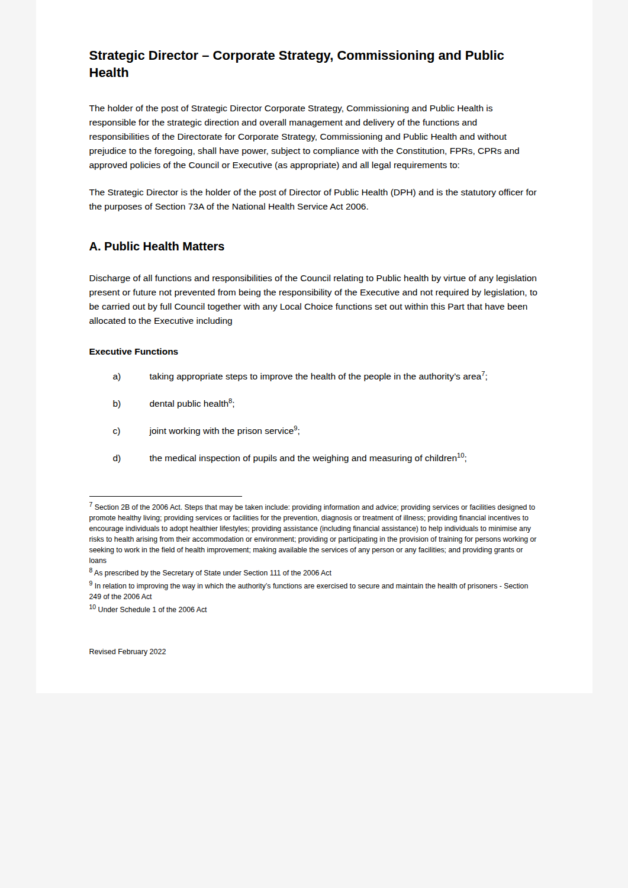Strategic Director – Corporate Strategy, Commissioning and Public Health
The holder of the post of Strategic Director Corporate Strategy, Commissioning and Public Health is responsible for the strategic direction and overall management and delivery of the functions and responsibilities of the Directorate for Corporate Strategy, Commissioning and Public Health and without prejudice to the foregoing, shall have power, subject to compliance with the Constitution, FPRs, CPRs and approved policies of the Council or Executive (as appropriate) and all legal requirements to:
The Strategic Director is the holder of the post of Director of Public Health (DPH) and is the statutory officer for the purposes of Section 73A of the National Health Service Act 2006.
A. Public Health Matters
Discharge of all functions and responsibilities of the Council relating to Public health by virtue of any legislation present or future not prevented from being the responsibility of the Executive and not required by legislation, to be carried out by full Council together with any Local Choice functions set out within this Part that have been allocated to the Executive including
Executive Functions
a) taking appropriate steps to improve the health of the people in the authority’s area7;
b) dental public health8;
c) joint working with the prison service9;
d) the medical inspection of pupils and the weighing and measuring of children10;
7 Section 2B of the 2006 Act. Steps that may be taken include: providing information and advice; providing services or facilities designed to promote healthy living; providing services or facilities for the prevention, diagnosis or treatment of illness; providing financial incentives to encourage individuals to adopt healthier lifestyles; providing assistance (including financial assistance) to help individuals to minimise any risks to health arising from their accommodation or environment; providing or participating in the provision of training for persons working or seeking to work in the field of health improvement; making available the services of any person or any facilities; and providing grants or loans
8 As prescribed by the Secretary of State under Section 111 of the 2006 Act
9 In relation to improving the way in which the authority’s functions are exercised to secure and maintain the health of prisoners - Section 249 of the 2006 Act
10 Under Schedule 1 of the 2006 Act
Revised February 2022